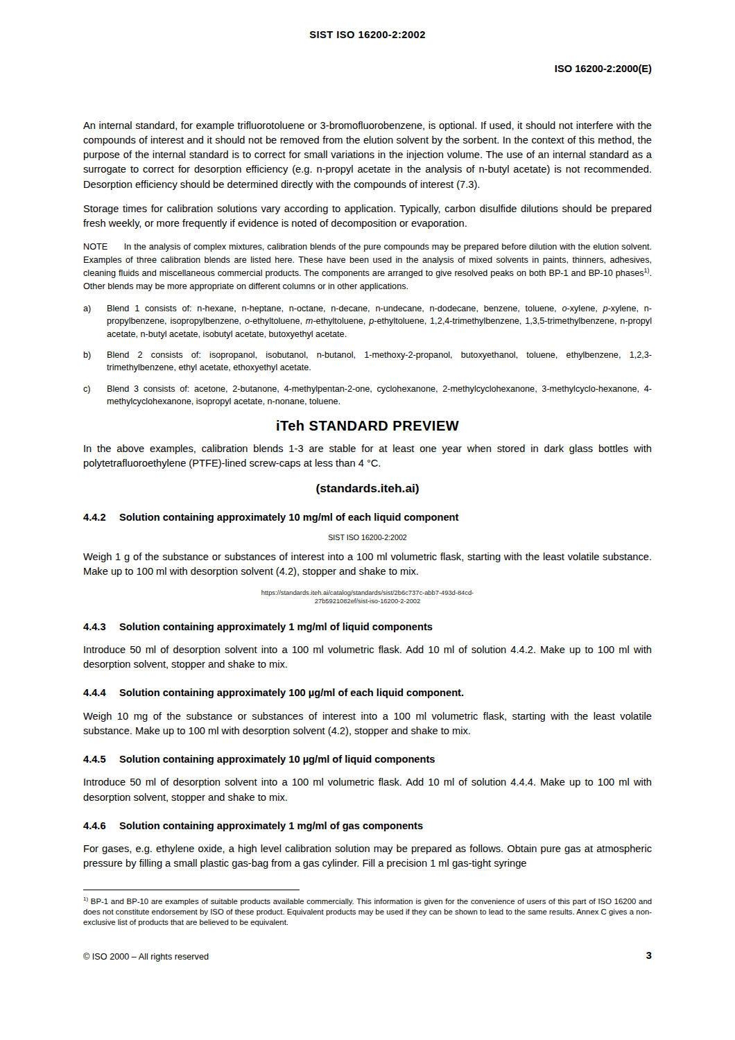SIST ISO 16200-2:2002
ISO 16200-2:2000(E)
An internal standard, for example trifluorotoluene or 3-bromofluorobenzene, is optional. If used, it should not interfere with the compounds of interest and it should not be removed from the elution solvent by the sorbent. In the context of this method, the purpose of the internal standard is to correct for small variations in the injection volume. The use of an internal standard as a surrogate to correct for desorption efficiency (e.g. n-propyl acetate in the analysis of n-butyl acetate) is not recommended. Desorption efficiency should be determined directly with the compounds of interest (7.3).
Storage times for calibration solutions vary according to application. Typically, carbon disulfide dilutions should be prepared fresh weekly, or more frequently if evidence is noted of decomposition or evaporation.
NOTE In the analysis of complex mixtures, calibration blends of the pure compounds may be prepared before dilution with the elution solvent. Examples of three calibration blends are listed here. These have been used in the analysis of mixed solvents in paints, thinners, adhesives, cleaning fluids and miscellaneous commercial products. The components are arranged to give resolved peaks on both BP-1 and BP-10 phases1). Other blends may be more appropriate on different columns or in other applications.
a)
Blend 1 consists of: n-hexane, n-heptane, n-octane, n-decane, n-undecane, n-dodecane, benzene, toluene, o-xylene, p-xylene, n-propylbenzene, isopropylbenzene, o-ethyltoluene, m-ethyltoluene, p-ethyltoluene, 1,2,4-trimethylbenzene, 1,3,5-trimethylbenzene, n-propyl acetate, n-butyl acetate, isobutyl acetate, butoxyethyl acetate.
b)
Blend 2 consists of: isopropanol, isobutanol, n-butanol, 1-methoxy-2-propanol, butoxyethanol, toluene, ethylbenzene, 1,2,3-trimethylbenzene, ethyl acetate, ethoxyethyl acetate.
c)
Blend 3 consists of: acetone, 2-butanone, 4-methylpentan-2-one, cyclohexanone, 2-methylcyclohexanone, 3-methylcyclo-hexanone, 4-methylcyclohexanone, isopropyl acetate, n-nonane, toluene.
iTeh STANDARD PREVIEW
In the above examples, calibration blends 1-3 are stable for at least one year when stored in dark glass bottles with polytetrafluoroethylene (PTFE)-lined screw-caps at less than 4 °C.
(standards.iteh.ai)
4.4.2 Solution containing approximately 10 mg/ml of each liquid component
SIST ISO 16200-2:2002
Weigh 1 g of the substance or substances of interest into a 100 ml volumetric flask, starting with the least volatile substance. Make up to 100 ml with desorption solvent (4.2), stopper and shake to mix.
https://standards.iteh.ai/catalog/standards/sist/2b6c737c-abb7-493d-84cd-
27b5921082ef/sist-iso-16200-2-2002
4.4.3 Solution containing approximately 1 mg/ml of liquid components
Introduce 50 ml of desorption solvent into a 100 ml volumetric flask. Add 10 ml of solution 4.4.2. Make up to 100 ml with desorption solvent, stopper and shake to mix.
4.4.4 Solution containing approximately 100 µg/ml of each liquid component.
Weigh 10 mg of the substance or substances of interest into a 100 ml volumetric flask, starting with the least volatile substance. Make up to 100 ml with desorption solvent (4.2), stopper and shake to mix.
4.4.5 Solution containing approximately 10 µg/ml of liquid components
Introduce 50 ml of desorption solvent into a 100 ml volumetric flask. Add 10 ml of solution 4.4.4. Make up to 100 ml with desorption solvent, stopper and shake to mix.
4.4.6 Solution containing approximately 1 mg/ml of gas components
For gases, e.g. ethylene oxide, a high level calibration solution may be prepared as follows. Obtain pure gas at atmospheric pressure by filling a small plastic gas-bag from a gas cylinder. Fill a precision 1 ml gas-tight syringe
1) BP-1 and BP-10 are examples of suitable products available commercially. This information is given for the convenience of users of this part of ISO 16200 and does not constitute endorsement by ISO of these product. Equivalent products may be used if they can be shown to lead to the same results. Annex C gives a non-exclusive list of products that are believed to be equivalent.
© ISO 2000 – All rights reserved
3